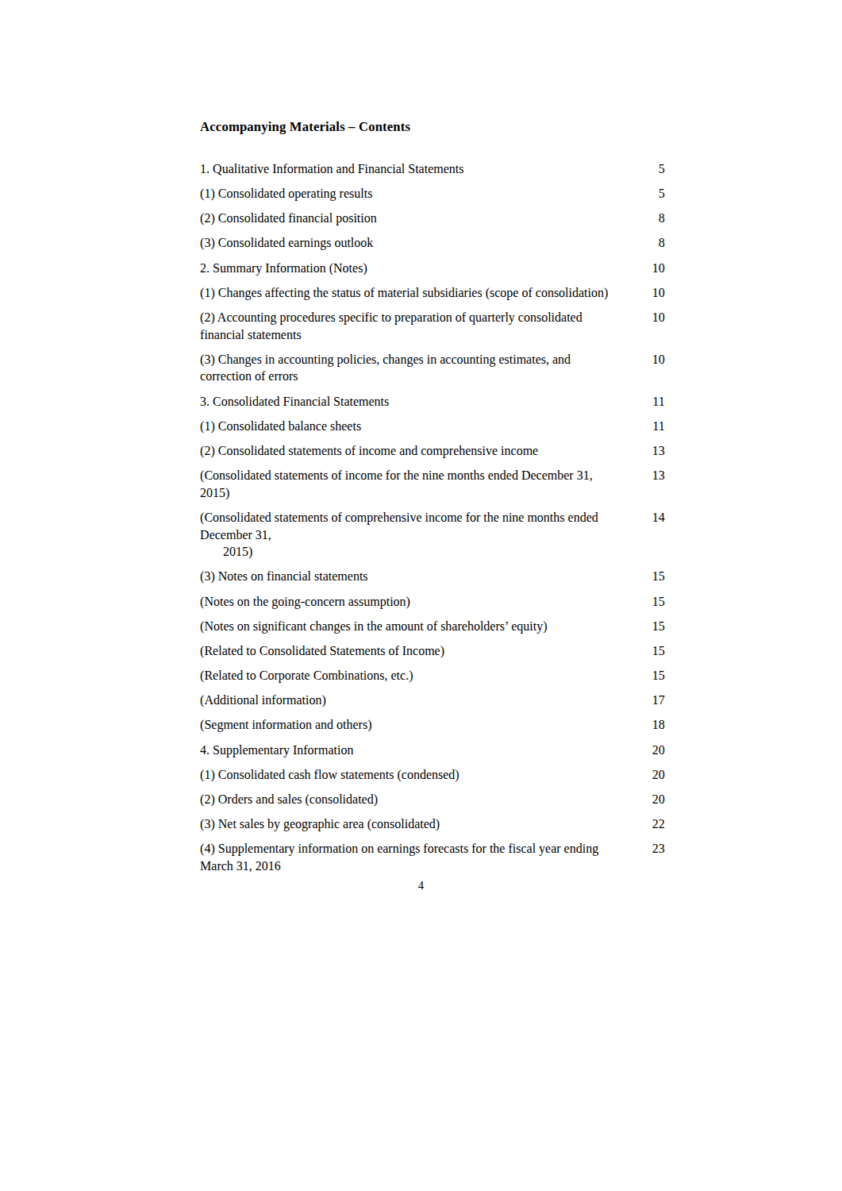Accompanying Materials – Contents
| 1. Qualitative Information and Financial Statements | 5 |
| (1) Consolidated operating results | 5 |
| (2) Consolidated financial position | 8 |
| (3) Consolidated earnings outlook | 8 |
| 2. Summary Information (Notes) | 10 |
| (1) Changes affecting the status of material subsidiaries (scope of consolidation) | 10 |
| (2) Accounting procedures specific to preparation of quarterly consolidated financial statements | 10 |
| (3) Changes in accounting policies, changes in accounting estimates, and correction of errors | 10 |
| 3. Consolidated Financial Statements | 11 |
| (1) Consolidated balance sheets | 11 |
| (2) Consolidated statements of income and comprehensive income | 13 |
| (Consolidated statements of income for the nine months ended December 31, 2015) | 13 |
| (Consolidated statements of comprehensive income for the nine months ended December 31, 2015) | 14 |
| (3) Notes on financial statements | 15 |
| (Notes on the going-concern assumption) | 15 |
| (Notes on significant changes in the amount of shareholders’ equity) | 15 |
| (Related to Consolidated Statements of Income) | 15 |
| (Related to Corporate Combinations, etc.) | 15 |
| (Additional information) | 17 |
| (Segment information and others) | 18 |
| 4. Supplementary Information | 20 |
| (1) Consolidated cash flow statements (condensed) | 20 |
| (2) Orders and sales (consolidated) | 20 |
| (3) Net sales by geographic area (consolidated) | 22 |
| (4) Supplementary information on earnings forecasts for the fiscal year ending March 31, 2016 | 23 |
4